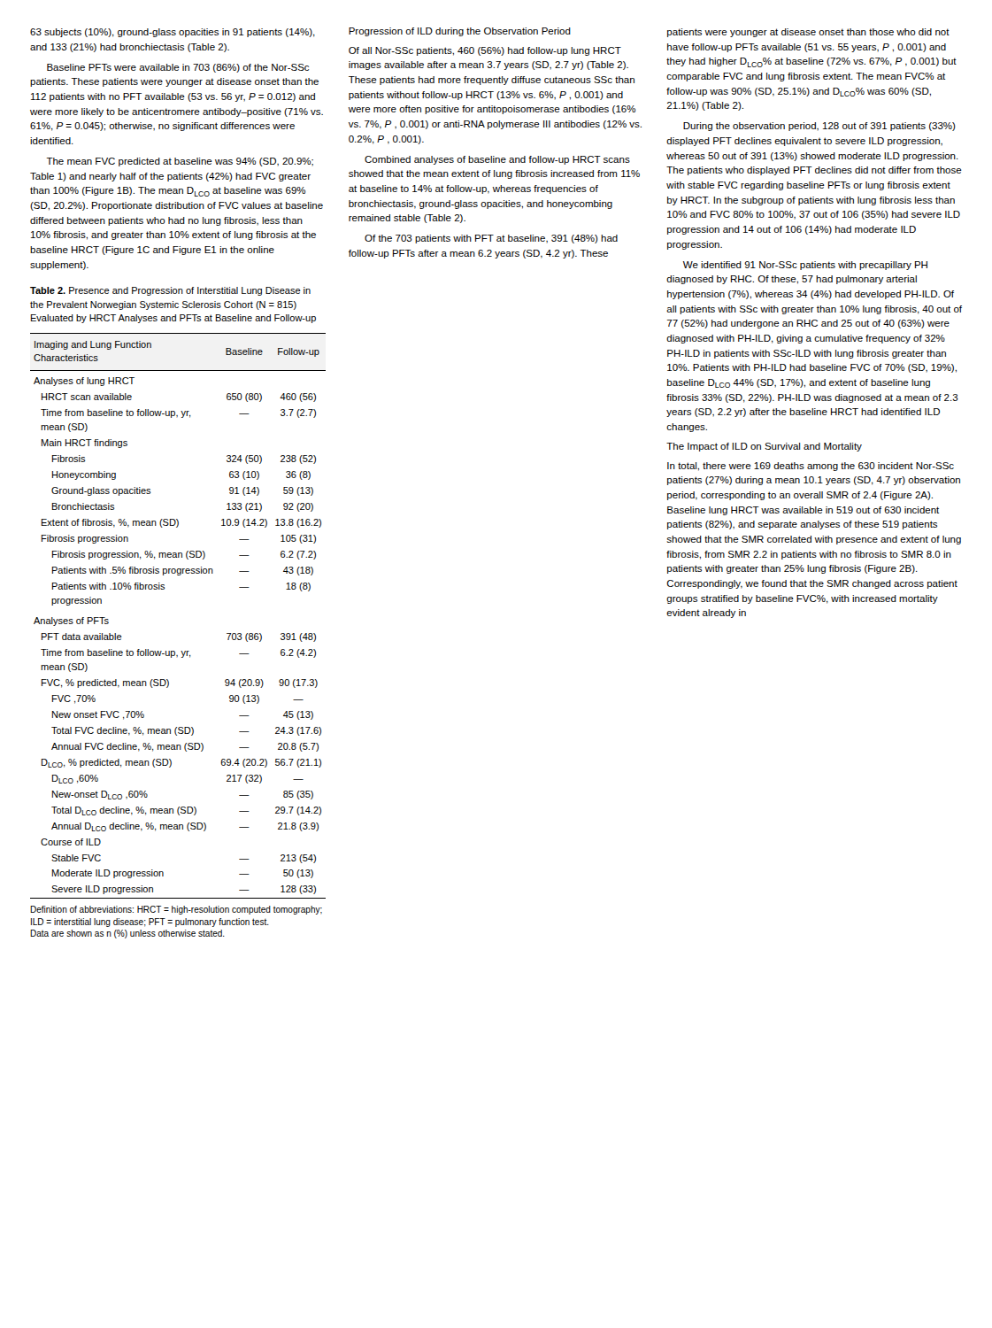63 subjects (10%), ground-glass opacities in 91 patients (14%), and 133 (21%) had bronchiectasis (Table 2).
Baseline PFTs were available in 703 (86%) of the Nor-SSc patients. These patients were younger at disease onset than the 112 patients with no PFT available (53 vs. 56 yr, P = 0.012) and were more likely to be anticentromere antibody–positive (71% vs. 61%, P = 0.045); otherwise, no significant differences were identified.
The mean FVC predicted at baseline was 94% (SD, 20.9%; Table 1) and nearly half of the patients (42%) had FVC greater than 100% (Figure 1B). The mean DLCO at baseline was 69% (SD, 20.2%). Proportionate distribution of FVC values at baseline differed between patients who had no lung fibrosis, less than 10% fibrosis, and greater than 10% extent of lung fibrosis at the baseline HRCT (Figure 1C and Figure E1 in the online supplement).
Table 2. Presence and Progression of Interstitial Lung Disease in the Prevalent Norwegian Systemic Sclerosis Cohort (N = 815) Evaluated by HRCT Analyses and PFTs at Baseline and Follow-up
| Imaging and Lung Function Characteristics | Baseline | Follow-up |
| --- | --- | --- |
| Analyses of lung HRCT | | |
| HRCT scan available | 650 (80) | 460 (56) |
| Time from baseline to follow-up, yr, mean (SD) | — | 3.7 (2.7) |
| Main HRCT findings | | |
| Fibrosis | 324 (50) | 238 (52) |
| Honeycombing | 63 (10) | 36 (8) |
| Ground-glass opacities | 91 (14) | 59 (13) |
| Bronchiectasis | 133 (21) | 92 (20) |
| Extent of fibrosis, %, mean (SD) | 10.9 (14.2) | 13.8 (16.2) |
| Fibrosis progression | — | 105 (31) |
| Fibrosis progression, %, mean (SD) | — | 6.2 (7.2) |
| Patients with .5% fibrosis progression | — | 43 (18) |
| Patients with .10% fibrosis progression | — | 18 (8) |
| Analyses of PFTs | | |
| PFT data available | 703 (86) | 391 (48) |
| Time from baseline to follow-up, yr, mean (SD) | — | 6.2 (4.2) |
| FVC, % predicted, mean (SD) | 94 (20.9) | 90 (17.3) |
| FVC ,70% | 90 (13) | — |
| New onset FVC ,70% | — | 45 (13) |
| Total FVC decline, %, mean (SD) | — | 24.3 (17.6) |
| Annual FVC decline, %, mean (SD) | — | 20.8 (5.7) |
| D LCO , % predicted, mean (SD) | 69.4 (20.2) | 56.7 (21.1) |
| D LCO ,60% | 217 (32) | — |
| New-onset D LCO ,60% | — | 85 (35) |
| Total D LCO decline, %, mean (SD) | — | 29.7 (14.2) |
| Annual D LCO decline, %, mean (SD) | — | 21.8 (3.9) |
| Course of ILD | | |
| Stable FVC | — | 213 (54) |
| Moderate ILD progression | — | 50 (13) |
| Severe ILD progression | — | 128 (33) |
Definition of abbreviations: HRCT = high-resolution computed tomography; ILD = interstitial lung disease; PFT = pulmonary function test.
Data are shown as n (%) unless otherwise stated.
Progression of ILD during the Observation Period
Of all Nor-SSc patients, 460 (56%) had follow-up lung HRCT images available after a mean 3.7 years (SD, 2.7 yr) (Table 2). These patients had more frequently diffuse cutaneous SSc than patients without follow-up HRCT (13% vs. 6%, P , 0.001) and were more often positive for antitopoisomerase antibodies (16% vs. 7%, P , 0.001) or anti-RNA polymerase III antibodies (12% vs. 0.2%, P , 0.001).
Combined analyses of baseline and follow-up HRCT scans showed that the mean extent of lung fibrosis increased from 11% at baseline to 14% at follow-up, whereas frequencies of bronchiectasis, ground-glass opacities, and honeycombing remained stable (Table 2).
Of the 703 patients with PFT at baseline, 391 (48%) had follow-up PFTs after a mean 6.2 years (SD, 4.2 yr). These
patients were younger at disease onset than those who did not have follow-up PFTs available (51 vs. 55 years, P , 0.001) and they had higher DLCO% at baseline (72% vs. 67%, P , 0.001) but comparable FVC and lung fibrosis extent. The mean FVC% at follow-up was 90% (SD, 25.1%) and DLCO% was 60% (SD, 21.1%) (Table 2).
During the observation period, 128 out of 391 patients (33%) displayed PFT declines equivalent to severe ILD progression, whereas 50 out of 391 (13%) showed moderate ILD progression. The patients who displayed PFT declines did not differ from those with stable FVC regarding baseline PFTs or lung fibrosis extent by HRCT. In the subgroup of patients with lung fibrosis less than 10% and FVC 80% to 100%, 37 out of 106 (35%) had severe ILD progression and 14 out of 106 (14%) had moderate ILD progression.
We identified 91 Nor-SSc patients with precapillary PH diagnosed by RHC. Of these, 57 had pulmonary arterial hypertension (7%), whereas 34 (4%) had developed PH-ILD. Of all patients with SSc with greater than 10% lung fibrosis, 40 out of 77 (52%) had undergone an RHC and 25 out of 40 (63%) were diagnosed with PH-ILD, giving a cumulative frequency of 32% PH-ILD in patients with SSc-ILD with lung fibrosis greater than 10%. Patients with PH-ILD had baseline FVC of 70% (SD, 19%), baseline DLCO 44% (SD, 17%), and extent of baseline lung fibrosis 33% (SD, 22%). PH-ILD was diagnosed at a mean of 2.3 years (SD, 2.2 yr) after the baseline HRCT had identified ILD changes.
The Impact of ILD on Survival and Mortality
In total, there were 169 deaths among the 630 incident Nor-SSc patients (27%) during a mean 10.1 years (SD, 4.7 yr) observation period, corresponding to an overall SMR of 2.4 (Figure 2A). Baseline lung HRCT was available in 519 out of 630 incident patients (82%), and separate analyses of these 519 patients showed that the SMR correlated with presence and extent of lung fibrosis, from SMR 2.2 in patients with no fibrosis to SMR 8.0 in patients with greater than 25% lung fibrosis (Figure 2B). Correspondingly, we found that the SMR changed across patient groups stratified by baseline FVC%, with increased mortality evident already in